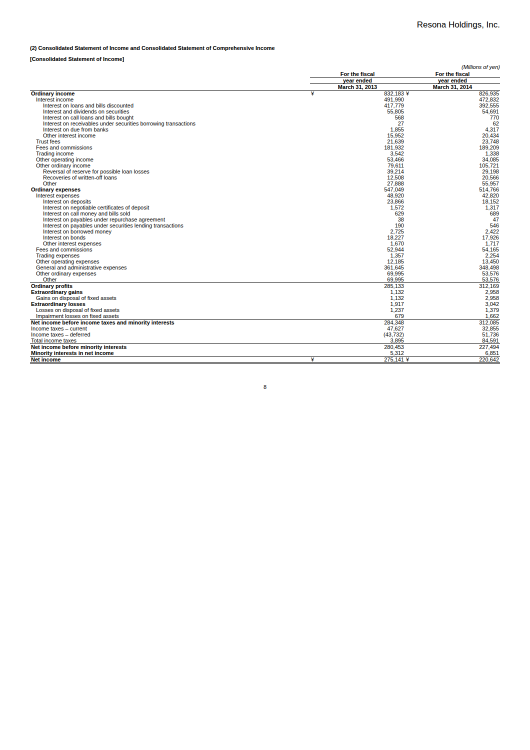Resona Holdings, Inc.
(2) Consolidated Statement of Income and Consolidated Statement of Comprehensive Income
[Consolidated Statement of Income]
(Millions of yen)
| | For the fiscal | For the fiscal |
| | year ended | year ended |
| | March 31, 2013 | March 31, 2014 |
| Ordinary income | ¥ | 832,183 | ¥ | 826,935 |
| Interest income | | 491,990 | | 472,832 |
| Interest on loans and bills discounted | | 417,779 | | 392,555 |
| Interest and dividends on securities | | 55,805 | | 54,691 |
| Interest on call loans and bills bought | | 568 | | 770 |
| Interest on receivables under securities borrowing transactions | | 27 | | 62 |
| Interest on due from banks | | 1,855 | | 4,317 |
| Other interest income | | 15,952 | | 20,434 |
| Trust fees | | 21,639 | | 23,748 |
| Fees and commissions | | 181,932 | | 189,209 |
| Trading income | | 3,542 | | 1,338 |
| Other operating income | | 53,466 | | 34,085 |
| Other ordinary income | | 79,611 | | 105,721 |
| Reversal of reserve for possible loan losses | | 39,214 | | 29,198 |
| Recoveries of written-off loans | | 12,508 | | 20,566 |
| Other | | 27,888 | | 55,957 |
| Ordinary expenses | | 547,049 | | 514,766 |
| Interest expenses | | 48,920 | | 42,820 |
| Interest on deposits | | 23,866 | | 18,152 |
| Interest on negotiable certificates of deposit | | 1,572 | | 1,317 |
| Interest on call money and bills sold | | 629 | | 689 |
| Interest on payables under repurchase agreement | | 38 | | 47 |
| Interest on payables under securities lending transactions | | 190 | | 546 |
| Interest on borrowed money | | 2,725 | | 2,422 |
| Interest on bonds | | 18,227 | | 17,926 |
| Other interest expenses | | 1,670 | | 1,717 |
| Fees and commissions | | 52,944 | | 54,165 |
| Trading expenses | | 1,357 | | 2,254 |
| Other operating expenses | | 12,185 | | 13,450 |
| General and administrative expenses | | 361,645 | | 348,498 |
| Other ordinary expenses | | 69,995 | | 53,576 |
| Other | | 69,995 | | 53,576 |
| Ordinary profits | | 285,133 | | 312,169 |
| Extraordinary gains | | 1,132 | | 2,958 |
| Gains on disposal of fixed assets | | 1,132 | | 2,958 |
| Extraordinary losses | | 1,917 | | 3,042 |
| Losses on disposal of fixed assets | | 1,237 | | 1,379 |
| Impairment losses on fixed assets | | 679 | | 1,662 |
| Net income before income taxes and minority interests | | 284,348 | | 312,085 |
| Income taxes – current | | 47,627 | | 32,855 |
| Income taxes – deferred | | (43,732) | | 51,736 |
| Total income taxes | | 3,895 | | 84,591 |
| Net income before minority interests | | 280,453 | | 227,494 |
| Minority interests in net income | | 5,312 | | 6,851 |
| Net income | ¥ | 275,141 | ¥ | 220,642 |
8